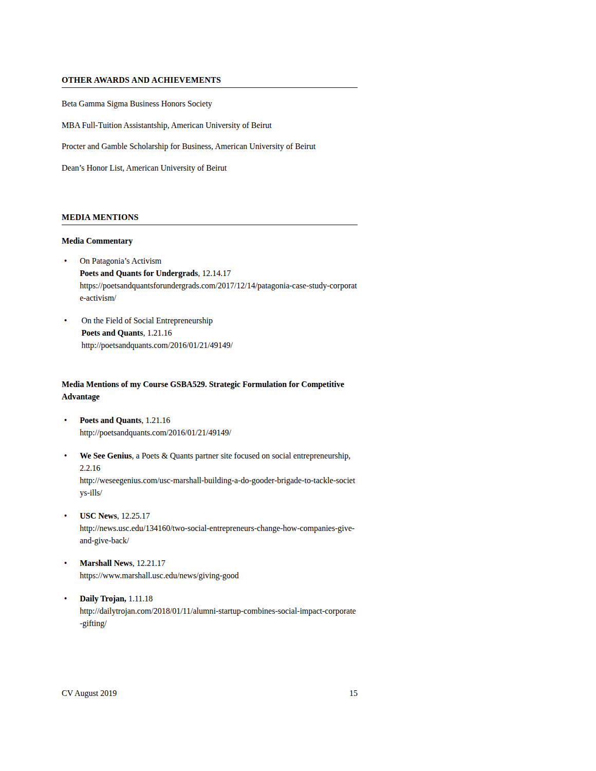Other Awards and Achievements
Beta Gamma Sigma Business Honors Society
MBA Full-Tuition Assistantship, American University of Beirut
Procter and Gamble Scholarship for Business, American University of Beirut
Dean’s Honor List, American University of Beirut
Media Mentions
Media Commentary
On Patagonia’s Activism Poets and Quants for Undergrads, 12.14.17 https://poetsandquantsforundergrads.com/2017/12/14/patagonia-case-study-corporate-activism/
On the Field of Social Entrepreneurship Poets and Quants, 1.21.16 http://poetsandquants.com/2016/01/21/49149/
Media Mentions of my Course GSBA529. Strategic Formulation for Competitive Advantage
Poets and Quants, 1.21.16 http://poetsandquants.com/2016/01/21/49149/
We See Genius, a Poets & Quants partner site focused on social entrepreneurship, 2.2.16 http://weseegenius.com/usc-marshall-building-a-do-gooder-brigade-to-tackle-societys-ills/
USC News, 12.25.17 http://news.usc.edu/134160/two-social-entrepreneurs-change-how-companies-give-and-give-back/
Marshall News, 12.21.17 https://www.marshall.usc.edu/news/giving-good
Daily Trojan, 1.11.18 http://dailytrojan.com/2018/01/11/alumni-startup-combines-social-impact-corporate-gifting/
CV August 2019 15